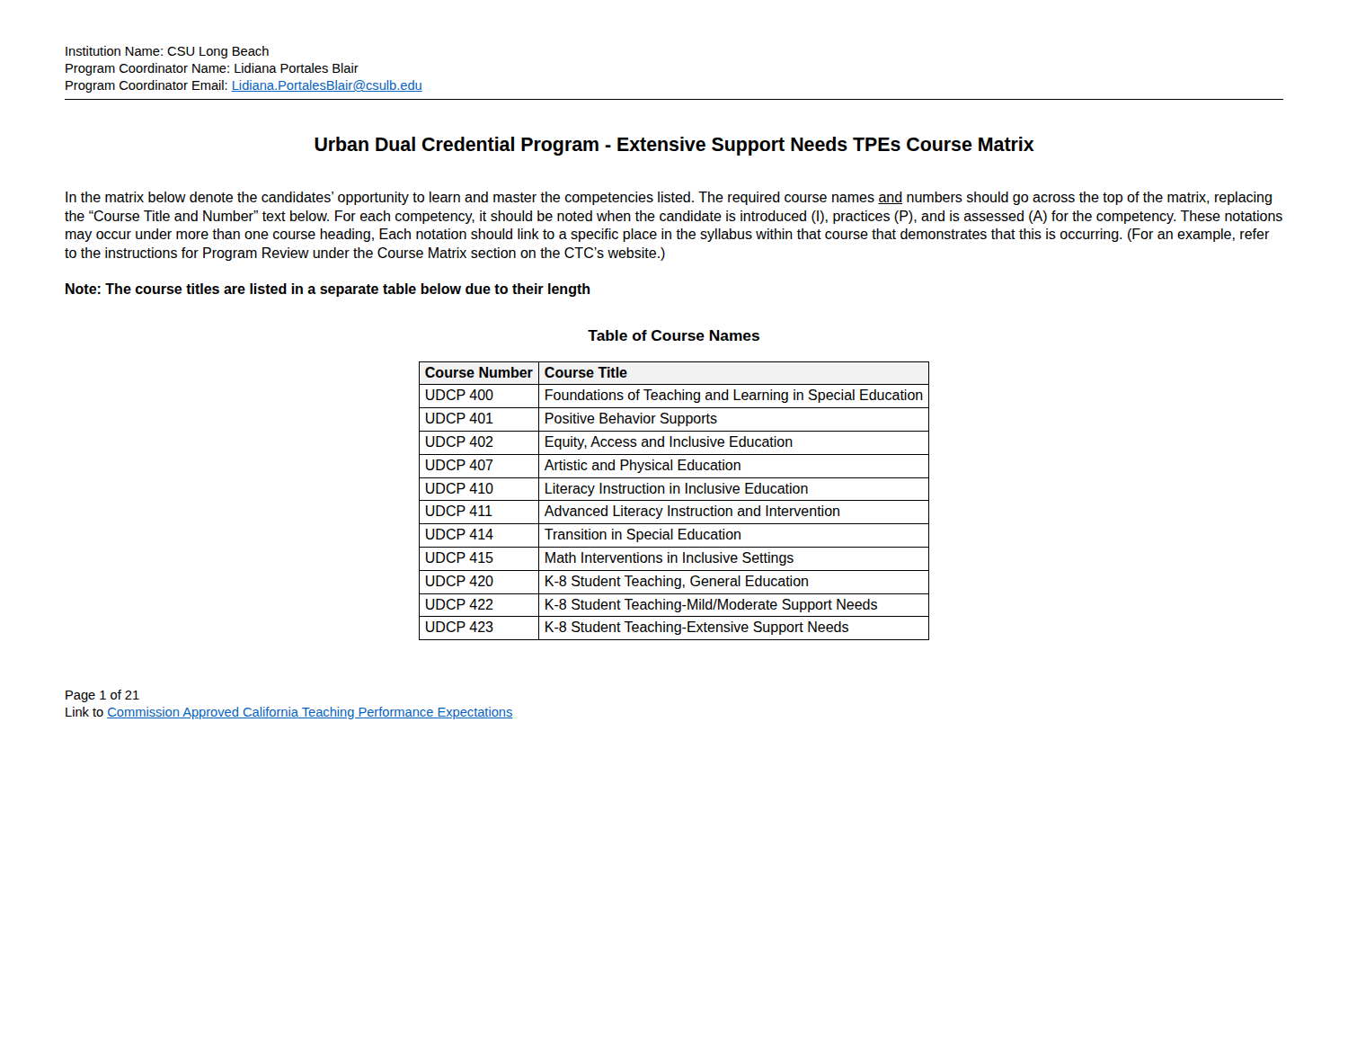Institution Name: CSU Long Beach
Program Coordinator Name: Lidiana Portales Blair
Program Coordinator Email: Lidiana.PortalesBlair@csulb.edu
Urban Dual Credential Program - Extensive Support Needs TPEs Course Matrix
In the matrix below denote the candidates’ opportunity to learn and master the competencies listed. The required course names and numbers should go across the top of the matrix, replacing the “Course Title and Number” text below. For each competency, it should be noted when the candidate is introduced (I), practices (P), and is assessed (A) for the competency. These notations may occur under more than one course heading, Each notation should link to a specific place in the syllabus within that course that demonstrates that this is occurring. (For an example, refer to the instructions for Program Review under the Course Matrix section on the CTC’s website.)
Note: The course titles are listed in a separate table below due to their length
Table of Course Names
| Course Number | Course Title |
| --- | --- |
| UDCP 400 | Foundations of Teaching and Learning in Special Education |
| UDCP 401 | Positive Behavior Supports |
| UDCP 402 | Equity, Access and Inclusive Education |
| UDCP 407 | Artistic and Physical Education |
| UDCP 410 | Literacy Instruction in Inclusive Education |
| UDCP 411 | Advanced Literacy Instruction and Intervention |
| UDCP 414 | Transition in Special Education |
| UDCP 415 | Math Interventions in Inclusive Settings |
| UDCP 420 | K-8 Student Teaching, General Education |
| UDCP 422 | K-8 Student Teaching-Mild/Moderate Support Needs |
| UDCP 423 | K-8 Student Teaching-Extensive Support Needs |
Page 1 of 21
Link to Commission Approved California Teaching Performance Expectations